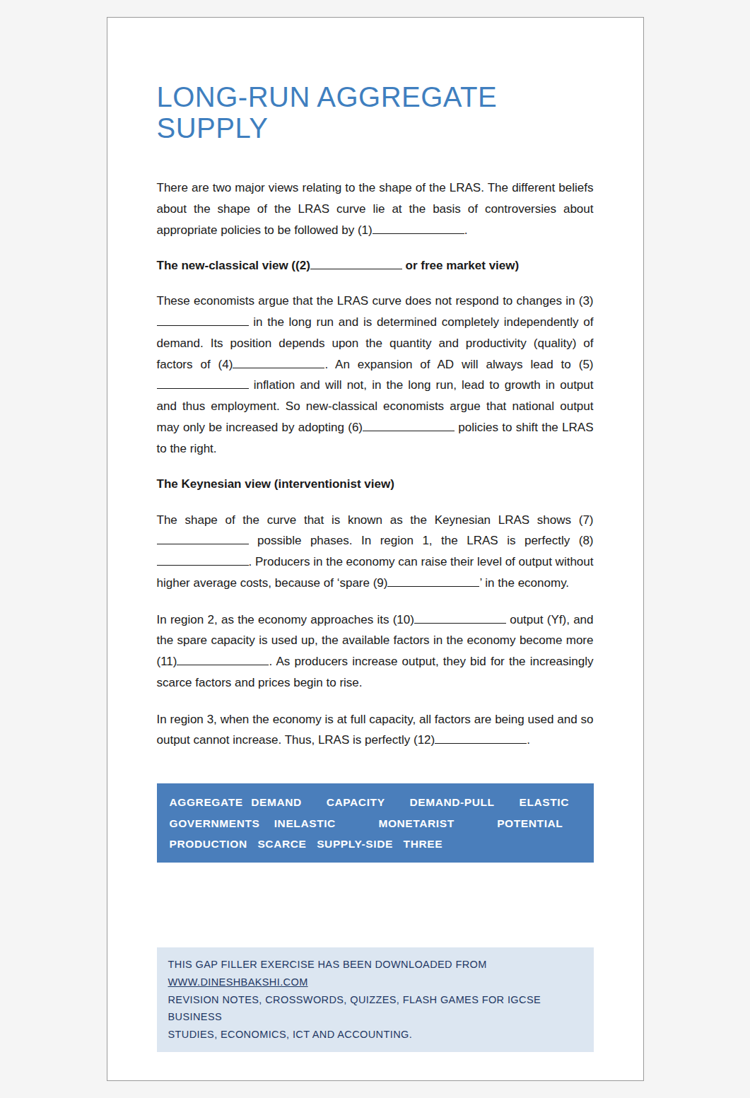LONG-RUN AGGREGATE SUPPLY
There are two major views relating to the shape of the LRAS. The different beliefs about the shape of the LRAS curve lie at the basis of controversies about appropriate policies to be followed by (1) .
The new-classical view ((2) or free market view)
These economists argue that the LRAS curve does not respond to changes in (3) in the long run and is determined completely independently of demand. Its position depends upon the quantity and productivity (quality) of factors of (4) . An expansion of AD will always lead to (5) inflation and will not, in the long run, lead to growth in output and thus employment. So new-classical economists argue that national output may only be increased by adopting (6) policies to shift the LRAS to the right.
The Keynesian view (interventionist view)
The shape of the curve that is known as the Keynesian LRAS shows (7) possible phases. In region 1, the LRAS is perfectly (8) . Producers in the economy can raise their level of output without higher average costs, because of ‘spare (9) ’ in the economy.
In region 2, as the economy approaches its (10) output (Yf), and the spare capacity is used up, the available factors in the economy become more (11) . As producers increase output, they bid for the increasingly scarce factors and prices begin to rise.
In region 3, when the economy is at full capacity, all factors are being used and so output cannot increase. Thus, LRAS is perfectly (12) .
AGGREGATE DEMAND CAPACITY DEMAND-PULL ELASTIC GOVERNMENTS INELASTIC MONETARIST POTENTIAL PRODUCTION SCARCE SUPPLY-SIDE THREE
THIS GAP FILLER EXERCISE HAS BEEN DOWNLOADED FROM WWW.DINESHBAKSHI.COM
REVISION NOTES, CROSSWORDS, QUIZZES, FLASH GAMES FOR IGCSE BUSINESS
STUDIES, ECONOMICS, ICT AND ACCOUNTING.